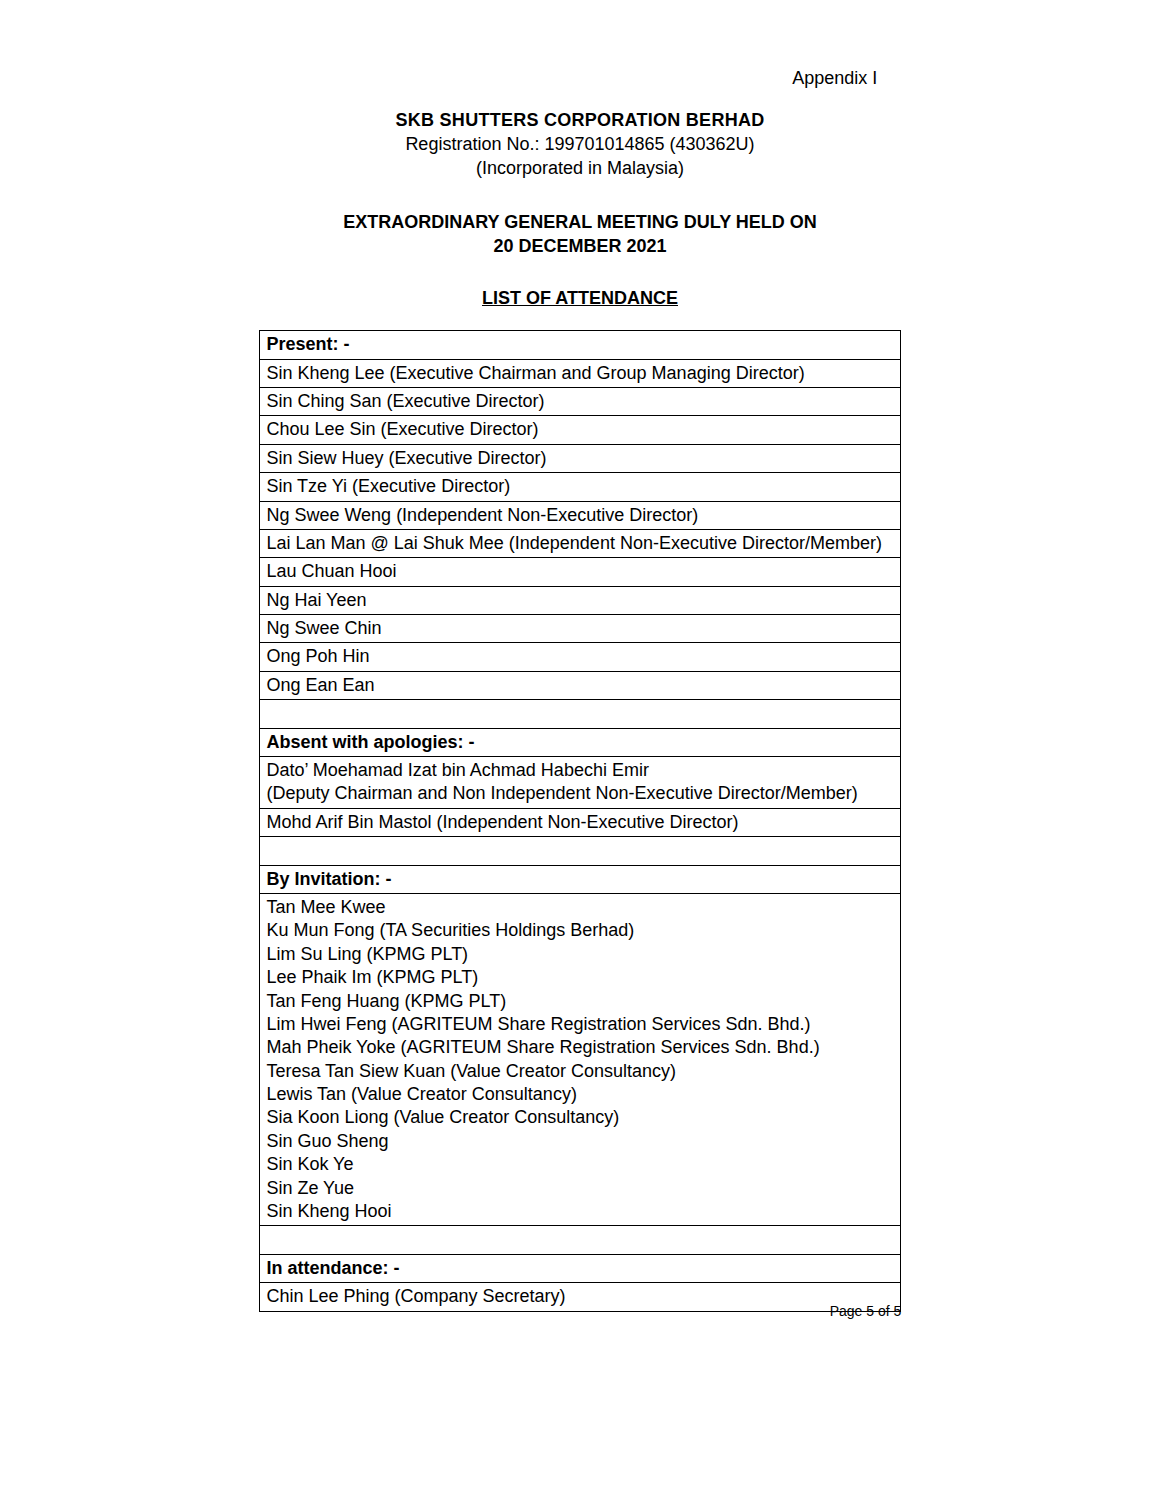Appendix I
SKB SHUTTERS CORPORATION BERHAD
Registration No.: 199701014865 (430362U)
(Incorporated in Malaysia)
EXTRAORDINARY GENERAL MEETING DULY HELD ON
20 DECEMBER 2021
LIST OF ATTENDANCE
| Present: - |
| Sin Kheng Lee (Executive Chairman and Group Managing Director) |
| Sin Ching San (Executive Director) |
| Chou Lee Sin (Executive Director) |
| Sin Siew Huey (Executive Director) |
| Sin Tze Yi (Executive Director) |
| Ng Swee Weng (Independent Non-Executive Director) |
| Lai Lan Man @ Lai Shuk Mee (Independent Non-Executive Director/Member) |
| Lau Chuan Hooi |
| Ng Hai Yeen |
| Ng Swee Chin |
| Ong Poh Hin |
| Ong Ean Ean |
| Absent with apologies: - |
| Dato’ Moehamad Izat bin Achmad Habechi Emir (Deputy Chairman and Non Independent Non-Executive Director/Member) |
| Mohd Arif Bin Mastol (Independent Non-Executive Director) |
| By Invitation: - |
| Tan Mee Kwee Ku Mun Fong (TA Securities Holdings Berhad) Lim Su Ling (KPMG PLT) Lee Phaik Im (KPMG PLT) Tan Feng Huang (KPMG PLT) Lim Hwei Feng (AGRITEUM Share Registration Services Sdn. Bhd.) Mah Pheik Yoke (AGRITEUM Share Registration Services Sdn. Bhd.) Teresa Tan Siew Kuan (Value Creator Consultancy) Lewis Tan (Value Creator Consultancy) Sia Koon Liong (Value Creator Consultancy) Sin Guo Sheng Sin Kok Ye Sin Ze Yue Sin Kheng Hooi |
| In attendance: - |
| Chin Lee Phing (Company Secretary) |
Page 5 of 5